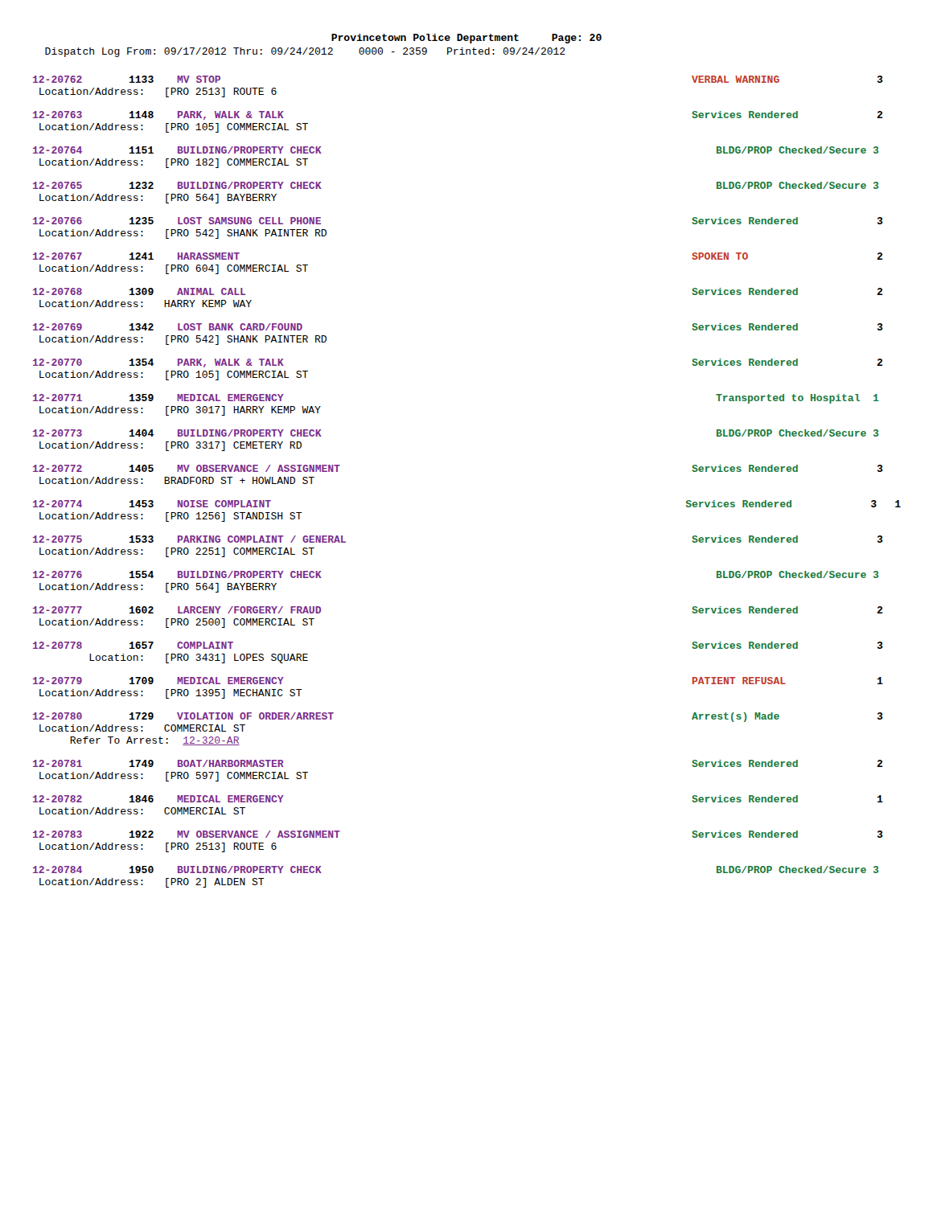Provincetown Police Department Page: 20
Dispatch Log From: 09/17/2012 Thru: 09/24/2012 0000 - 2359 Printed: 09/24/2012
12-207621133 MV STOP VERBAL WARNING 3
Location/Address: [PRO 2513] ROUTE 6
12-207631148 PARK, WALK & TALK Services Rendered 2
Location/Address: [PRO 105] COMMERCIAL ST
12-207641151 BUILDING/PROPERTY CHECK BLDG/PROP Checked/Secure 3
Location/Address: [PRO 182] COMMERCIAL ST
12-207651232 BUILDING/PROPERTY CHECK BLDG/PROP Checked/Secure 3
Location/Address: [PRO 564] BAYBERRY
12-207661235 LOST SAMSUNG CELL PHONE Services Rendered 3
Location/Address: [PRO 542] SHANK PAINTER RD
12-207671241 HARASSMENT SPOKEN TO 2
Location/Address: [PRO 604] COMMERCIAL ST
12-207681309 ANIMAL CALL Services Rendered 2
Location/Address: HARRY KEMP WAY
12-207691342 LOST BANK CARD/FOUND Services Rendered 3
Location/Address: [PRO 542] SHANK PAINTER RD
12-207701354 PARK, WALK & TALK Services Rendered 2
Location/Address: [PRO 105] COMMERCIAL ST
12-207711359 MEDICAL EMERGENCY Transported to Hospital 1
Location/Address: [PRO 3017] HARRY KEMP WAY
12-207731404 BUILDING/PROPERTY CHECK BLDG/PROP Checked/Secure 3
Location/Address: [PRO 3317] CEMETERY RD
12-207721405 MV OBSERVANCE / ASSIGNMENT Services Rendered 3
Location/Address: BRADFORD ST + HOWLAND ST
12-207741453 NOISE COMPLAINT Services Rendered 3 1
Location/Address: [PRO 1256] STANDISH ST
12-207751533 PARKING COMPLAINT / GENERAL Services Rendered 3
Location/Address: [PRO 2251] COMMERCIAL ST
12-207761554 BUILDING/PROPERTY CHECK BLDG/PROP Checked/Secure 3
Location/Address: [PRO 564] BAYBERRY
12-207771602 LARCENY /FORGERY/ FRAUD Services Rendered 2
Location/Address: [PRO 2500] COMMERCIAL ST
12-207781657 COMPLAINT Services Rendered 3
Location: [PRO 3431] LOPES SQUARE
12-207791709 MEDICAL EMERGENCY PATIENT REFUSAL 1
Location/Address: [PRO 1395] MECHANIC ST
12-207801729 VIOLATION OF ORDER/ARREST Arrest(s) Made 3
Location/Address: COMMERCIAL ST
Refer To Arrest: 12-320-AR
12-207811749 BOAT/HARBORMASTER Services Rendered 2
Location/Address: [PRO 597] COMMERCIAL ST
12-207821846 MEDICAL EMERGENCY Services Rendered 1
Location/Address: COMMERCIAL ST
12-207831922 MV OBSERVANCE / ASSIGNMENT Services Rendered 3
Location/Address: [PRO 2513] ROUTE 6
12-207841950 BUILDING/PROPERTY CHECK BLDG/PROP Checked/Secure 3
Location/Address: [PRO 2] ALDEN ST